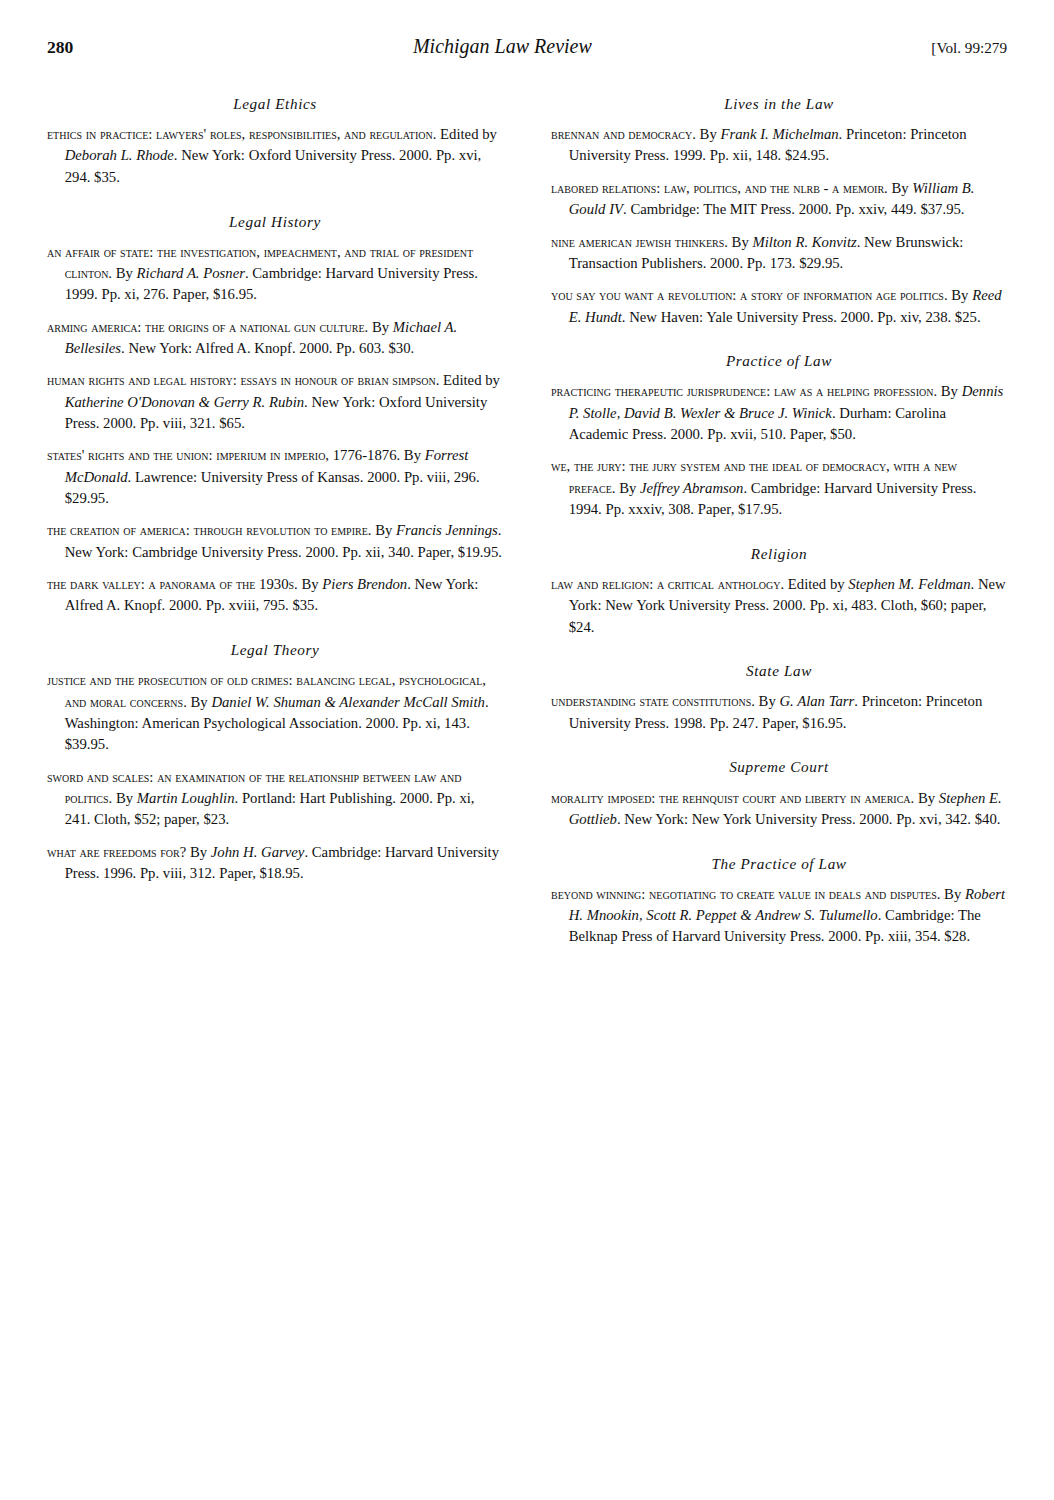280
Michigan Law Review
[Vol. 99:279
Legal Ethics
Ethics in Practice: Lawyers' Roles, Responsibilities, and Regulation. Edited by Deborah L. Rhode. New York: Oxford University Press. 2000. Pp. xvi, 294. $35.
Legal History
An Affair of State: The Investigation, Impeachment, and Trial of President Clinton. By Richard A. Posner. Cambridge: Harvard University Press. 1999. Pp. xi, 276. Paper, $16.95.
Arming America: The Origins of a National Gun Culture. By Michael A. Bellesiles. New York: Alfred A. Knopf. 2000. Pp. 603. $30.
Human Rights and Legal History: Essays in Honour of Brian Simpson. Edited by Katherine O'Donovan & Gerry R. Rubin. New York: Oxford University Press. 2000. Pp. viii, 321. $65.
States' Rights and the Union: Imperium in Imperio, 1776-1876. By Forrest McDonald. Lawrence: University Press of Kansas. 2000. Pp. viii, 296. $29.95.
The Creation of America: Through Revolution to Empire. By Francis Jennings. New York: Cambridge University Press. 2000. Pp. xii, 340. Paper, $19.95.
The Dark Valley: A Panorama of the 1930s. By Piers Brendon. New York: Alfred A. Knopf. 2000. Pp. xviii, 795. $35.
Legal Theory
Justice and the Prosecution of Old Crimes: Balancing Legal, Psychological, and Moral Concerns. By Daniel W. Shuman & Alexander McCall Smith. Washington: American Psychological Association. 2000. Pp. xi, 143. $39.95.
Sword and Scales: An Examination of the Relationship Between Law and Politics. By Martin Loughlin. Portland: Hart Publishing. 2000. Pp. xi, 241. Cloth, $52; paper, $23.
What Are Freedoms For? By John H. Garvey. Cambridge: Harvard University Press. 1996. Pp. viii, 312. Paper, $18.95.
Lives in the Law
Brennan and Democracy. By Frank I. Michelman. Princeton: Princeton University Press. 1999. Pp. xii, 148. $24.95.
Labored Relations: Law, Politics, and the NLRB - A Memoir. By William B. Gould IV. Cambridge: The MIT Press. 2000. Pp. xxiv, 449. $37.95.
Nine American Jewish Thinkers. By Milton R. Konvitz. New Brunswick: Transaction Publishers. 2000. Pp. 173. $29.95.
You Say You Want a Revolution: A Story of Information Age Politics. By Reed E. Hundt. New Haven: Yale University Press. 2000. Pp. xiv, 238. $25.
Practice of Law
Practicing Therapeutic Jurisprudence: Law As a Helping Profession. By Dennis P. Stolle, David B. Wexler & Bruce J. Winick. Durham: Carolina Academic Press. 2000. Pp. xvii, 510. Paper, $50.
We, the Jury: The Jury System and the Ideal of Democracy, With a New Preface. By Jeffrey Abramson. Cambridge: Harvard University Press. 1994. Pp. xxxiv, 308. Paper, $17.95.
Religion
Law and Religion: A Critical Anthology. Edited by Stephen M. Feldman. New York: New York University Press. 2000. Pp. xi, 483. Cloth, $60; paper, $24.
State Law
Understanding State Constitutions. By G. Alan Tarr. Princeton: Princeton University Press. 1998. Pp. 247. Paper, $16.95.
Supreme Court
Morality Imposed: The Rehnquist Court and Liberty in America. By Stephen E. Gottlieb. New York: New York University Press. 2000. Pp. xvi, 342. $40.
The Practice of Law
Beyond Winning: Negotiating to Create Value in Deals and Disputes. By Robert H. Mnookin, Scott R. Peppet & Andrew S. Tulumello. Cambridge: The Belknap Press of Harvard University Press. 2000. Pp. xiii, 354. $28.